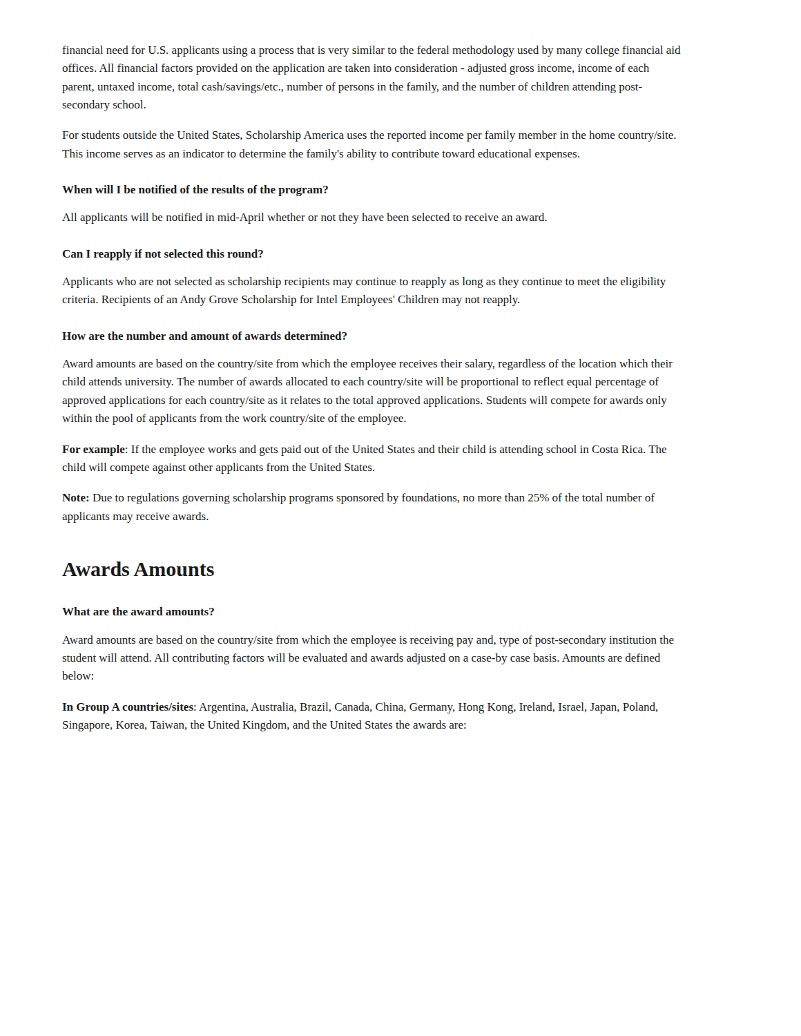financial need for U.S. applicants using a process that is very similar to the federal methodology used by many college financial aid offices. All financial factors provided on the application are taken into consideration - adjusted gross income, income of each parent, untaxed income, total cash/savings/etc., number of persons in the family, and the number of children attending post-secondary school.
For students outside the United States, Scholarship America uses the reported income per family member in the home country/site. This income serves as an indicator to determine the family's ability to contribute toward educational expenses.
When will I be notified of the results of the program?
All applicants will be notified in mid-April whether or not they have been selected to receive an award.
Can I reapply if not selected this round?
Applicants who are not selected as scholarship recipients may continue to reapply as long as they continue to meet the eligibility criteria. Recipients of an Andy Grove Scholarship for Intel Employees' Children may not reapply.
How are the number and amount of awards determined?
Award amounts are based on the country/site from which the employee receives their salary, regardless of the location which their child attends university. The number of awards allocated to each country/site will be proportional to reflect equal percentage of approved applications for each country/site as it relates to the total approved applications. Students will compete for awards only within the pool of applicants from the work country/site of the employee.
For example: If the employee works and gets paid out of the United States and their child is attending school in Costa Rica. The child will compete against other applicants from the United States.
Note: Due to regulations governing scholarship programs sponsored by foundations, no more than 25% of the total number of applicants may receive awards.
Awards Amounts
What are the award amounts?
Award amounts are based on the country/site from which the employee is receiving pay and, type of post-secondary institution the student will attend. All contributing factors will be evaluated and awards adjusted on a case-by case basis. Amounts are defined below:
In Group A countries/sites: Argentina, Australia, Brazil, Canada, China, Germany, Hong Kong, Ireland, Israel, Japan, Poland, Singapore, Korea, Taiwan, the United Kingdom, and the United States the awards are: